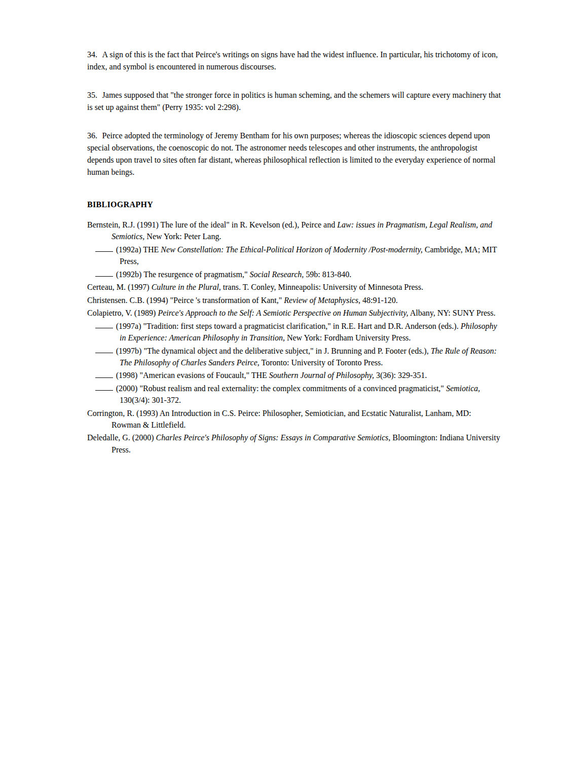34. A sign of this is the fact that Peirce's writings on signs have had the widest influence. In particular, his trichotomy of icon, index, and symbol is encountered in numerous discourses.
35. James supposed that "the stronger force in politics is human scheming, and the schemers will capture every machinery that is set up against them" (Perry 1935: vol 2:298).
36. Peirce adopted the terminology of Jeremy Bentham for his own purposes; whereas the idioscopic sciences depend upon special observations, the coenoscopic do not. The astronomer needs telescopes and other instruments, the anthropologist depends upon travel to sites often far distant, whereas philosophical reflection is limited to the everyday experience of normal human beings.
BIBLIOGRAPHY
Bernstein, R.J. (1991) The lure of the ideal" in R. Kevelson (ed.), Peirce and Law: issues in Pragmatism, Legal Realism, and Semiotics, New York: Peter Lang.
(1992a) THE New Constellation: The Ethical-Political Horizon of Modernity /Post-modernity, Cambridge, MA; MIT Press,
(1992b) The resurgence of pragmatism," Social Research, 59b: 813-840.
Certeau, M. (1997) Culture in the Plural, trans. T. Conley, Minneapolis: University of Minnesota Press.
Christensen. C.B. (1994) "Peirce 's transformation of Kant," Review of Metaphysics, 48:91-120.
Colapietro, V. (1989) Peirce's Approach to the Self: A Semiotic Perspective on Human Subjectivity, Albany, NY: SUNY Press.
(1997a) "Tradition: first steps toward a pragmaticist clarification," in R.E. Hart and D.R. Anderson (eds.). Philosophy in Experience: American Philosophy in Transition, New York: Fordham University Press.
(1997b) "The dynamical object and the deliberative subject," in J. Brunning and P. Footer (eds.), The Rule of Reason: The Philosophy of Charles Sanders Peirce, Toronto: University of Toronto Press.
(1998) "American evasions of Foucault," THE Southern Journal of Philosophy, 3(36): 329-351.
(2000) "Robust realism and real externality: the complex commitments of a convinced pragmaticist," Semiotica, 130(3/4): 301-372.
Corrington, R. (1993) An Introduction in C.S. Peirce: Philosopher, Semiotician, and Ecstatic Naturalist, Lanham, MD: Rowman & Littlefield.
Deledalle, G. (2000) Charles Peirce's Philosophy of Signs: Essays in Comparative Semiotics, Bloomington: Indiana University Press.